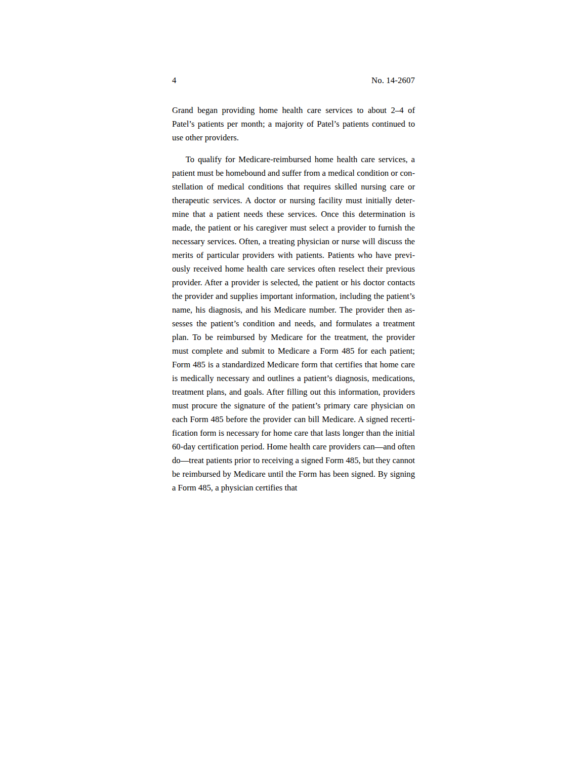4 No. 14-2607
Grand began providing home health care services to about 2–4 of Patel’s patients per month; a majority of Patel’s patients continued to use other providers.
To qualify for Medicare-reimbursed home health care services, a patient must be homebound and suffer from a medical condition or constellation of medical conditions that requires skilled nursing care or therapeutic services. A doctor or nursing facility must initially determine that a patient needs these services. Once this determination is made, the patient or his caregiver must select a provider to furnish the necessary services. Often, a treating physician or nurse will discuss the merits of particular providers with patients. Patients who have previously received home health care services often reselect their previous provider. After a provider is selected, the patient or his doctor contacts the provider and supplies important information, including the patient’s name, his diagnosis, and his Medicare number. The provider then assesses the patient’s condition and needs, and formulates a treatment plan. To be reimbursed by Medicare for the treatment, the provider must complete and submit to Medicare a Form 485 for each patient; Form 485 is a standardized Medicare form that certifies that home care is medically necessary and outlines a patient’s diagnosis, medications, treatment plans, and goals. After filling out this information, providers must procure the signature of the patient’s primary care physician on each Form 485 before the provider can bill Medicare. A signed recertification form is necessary for home care that lasts longer than the initial 60-day certification period. Home health care providers can—and often do—treat patients prior to receiving a signed Form 485, but they cannot be reimbursed by Medicare until the Form has been signed. By signing a Form 485, a physician certifies that